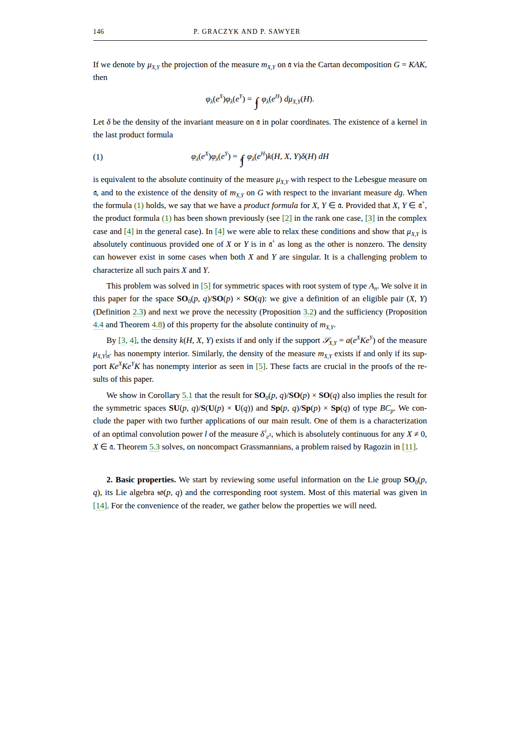146 P. Graczyk and P. Sawyer
If we denote by μX,Y the projection of the measure mX,Y on 𝔞 via the Cartan decomposition G = KAK, then
φλ(eX)φλ(eY) = ∫𝔞 φλ(eH) dμX,Y(H).
Let δ be the density of the invariant measure on 𝔞 in polar coordinates. The existence of a kernel in the last product formula
(1) φλ(eX)φλ(eY) = ∫𝔞+ φλ(eH)k(H, X, Y)δ(H) dH
is equivalent to the absolute continuity of the measure μX,Y with respect to the Lebesgue measure on 𝔞, and to the existence of the density of mX,Y on G with respect to the invariant measure dg. When the formula (1) holds, we say that we have a product formula for X, Y ∈ 𝔞. Provided that X, Y ∈ 𝔞+, the product formula (1) has been shown previously (see [2] in the rank one case, [3] in the complex case and [4] in the general case). In [4] we were able to relax these conditions and show that μX,Y is absolutely continuous provided one of X or Y is in 𝔞+ as long as the other is nonzero. The density can however exist in some cases when both X and Y are singular. It is a challenging problem to characterize all such pairs X and Y.
This problem was solved in [5] for symmetric spaces with root system of type An. We solve it in this paper for the space SO0(p, q)/SO(p) × SO(q): we give a definition of an eligible pair (X, Y) (Definition 2.3) and next we prove the necessity (Proposition 3.2) and the sufficiency (Proposition 4.4 and Theorem 4.8) of this property for the absolute continuity of mX,Y.
By [3, 4], the density k(H, X, Y) exists if and only if the support 𝒮X,Y = a(eXKeY) of the measure μX,Y|𝔞+ has nonempty interior. Similarly, the density of the measure mX,Y exists if and only if its support KeXKeYK has nonempty interior as seen in [5]. These facts are crucial in the proofs of the results of this paper.
We show in Corollary 5.1 that the result for SO0(p, q)/SO(p) × SO(q) also implies the result for the symmetric spaces SU(p, q)/S(U(p) × U(q)) and Sp(p, q)/Sp(p) × Sp(q) of type BCp. We conclude the paper with two further applications of our main result. One of them is a characterization of an optimal convolution power l of the measure δ♮eX, which is absolutely continuous for any X ≠ 0, X ∈ 𝔞. Theorem 5.3 solves, on noncompact Grassmannians, a problem raised by Ragozin in [11].
2. Basic properties. We start by reviewing some useful information on the Lie group SO0(p, q), its Lie algebra 𝔰𝔬(p, q) and the corresponding root system. Most of this material was given in [14]. For the convenience of the reader, we gather below the properties we will need.